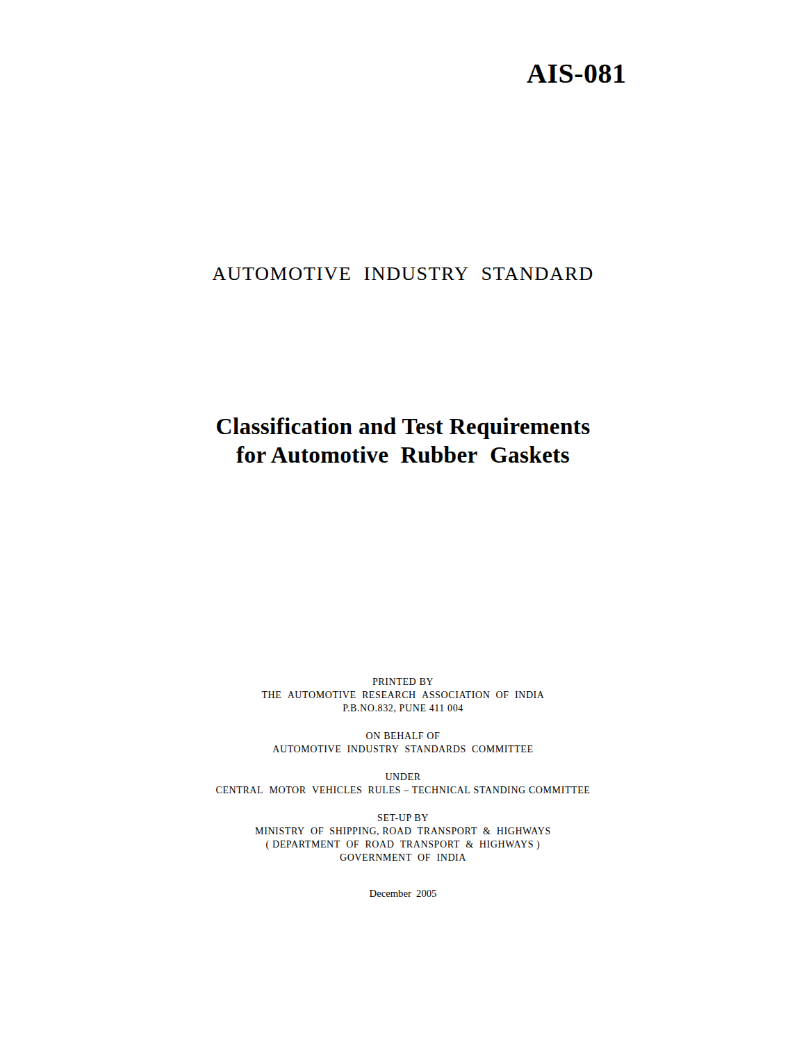AIS-081
AUTOMOTIVE INDUSTRY STANDARD
Classification and Test Requirements
for Automotive Rubber Gaskets
PRINTED BY
THE AUTOMOTIVE RESEARCH ASSOCIATION OF INDIA
P.B.NO.832, PUNE 411 004
ON BEHALF OF
AUTOMOTIVE INDUSTRY STANDARDS COMMITTEE
UNDER
CENTRAL MOTOR VEHICLES RULES – TECHNICAL STANDING COMMITTEE
SET-UP BY
MINISTRY OF SHIPPING, ROAD TRANSPORT & HIGHWAYS
( DEPARTMENT OF ROAD TRANSPORT & HIGHWAYS )
GOVERNMENT OF INDIA
December 2005